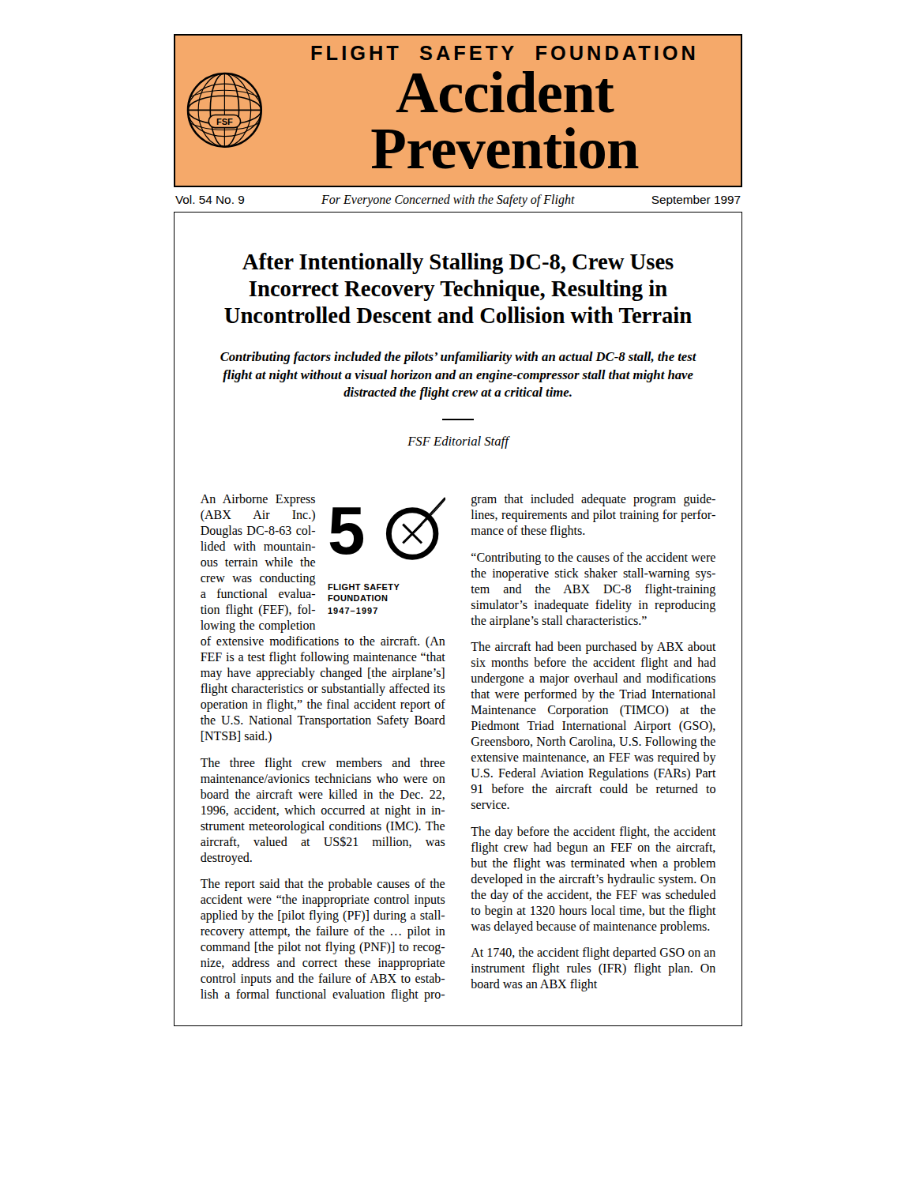FSF
FLIGHT SAFETY FOUNDATION
Accident Prevention
Vol. 54 No. 9
For Everyone Concerned with the Safety of Flight
September 1997
After Intentionally Stalling DC-8, Crew Uses
Incorrect Recovery Technique, Resulting in
Uncontrolled Descent and Collision with Terrain
Contributing factors included the pilots’ unfamiliarity with an actual DC-8 stall, the test flight at night without a visual horizon and an engine-compressor stall that might have distracted the flight crew at a critical time.
FSF Editorial Staff
5
FLIGHT SAFETY
FOUNDATION
1947–1997
An Airborne Express (ABX Air Inc.) Douglas DC-8-63 collided with mountainous terrain while the crew was conducting a functional evaluation flight (FEF), following the completion of extensive modifications to the aircraft. (An FEF is a test flight following maintenance “that may have appreciably changed [the airplane’s] flight characteristics or substantially affected its operation in flight,” the final accident report of the U.S. National Transportation Safety Board [NTSB] said.)
The three flight crew members and three maintenance/avionics technicians who were on board the aircraft were killed in the Dec. 22, 1996, accident, which occurred at night in instrument meteorological conditions (IMC). The aircraft, valued at US$21 million, was destroyed.
The report said that the probable causes of the accident were “the inappropriate control inputs applied by the [pilot flying (PF)] during a stall-recovery attempt, the failure of the … pilot in command [the pilot not flying (PNF)] to recognize, address and correct these inappropriate control inputs and the failure of ABX to establish a formal functional evaluation flight program that included adequate program guidelines, requirements and pilot training for performance of these flights.
“Contributing to the causes of the accident were the inoperative stick shaker stall-warning system and the ABX DC-8 flight-training simulator’s inadequate fidelity in reproducing the airplane’s stall characteristics.”
The aircraft had been purchased by ABX about six months before the accident flight and had undergone a major overhaul and modifications that were performed by the Triad International Maintenance Corporation (TIMCO) at the Piedmont Triad International Airport (GSO), Greensboro, North Carolina, U.S. Following the extensive maintenance, an FEF was required by U.S. Federal Aviation Regulations (FARs) Part 91 before the aircraft could be returned to service.
The day before the accident flight, the accident flight crew had begun an FEF on the aircraft, but the flight was terminated when a problem developed in the aircraft’s hydraulic system. On the day of the accident, the FEF was scheduled to begin at 1320 hours local time, but the flight was delayed because of maintenance problems.
At 1740, the accident flight departed GSO on an instrument flight rules (IFR) flight plan. On board was an ABX flight